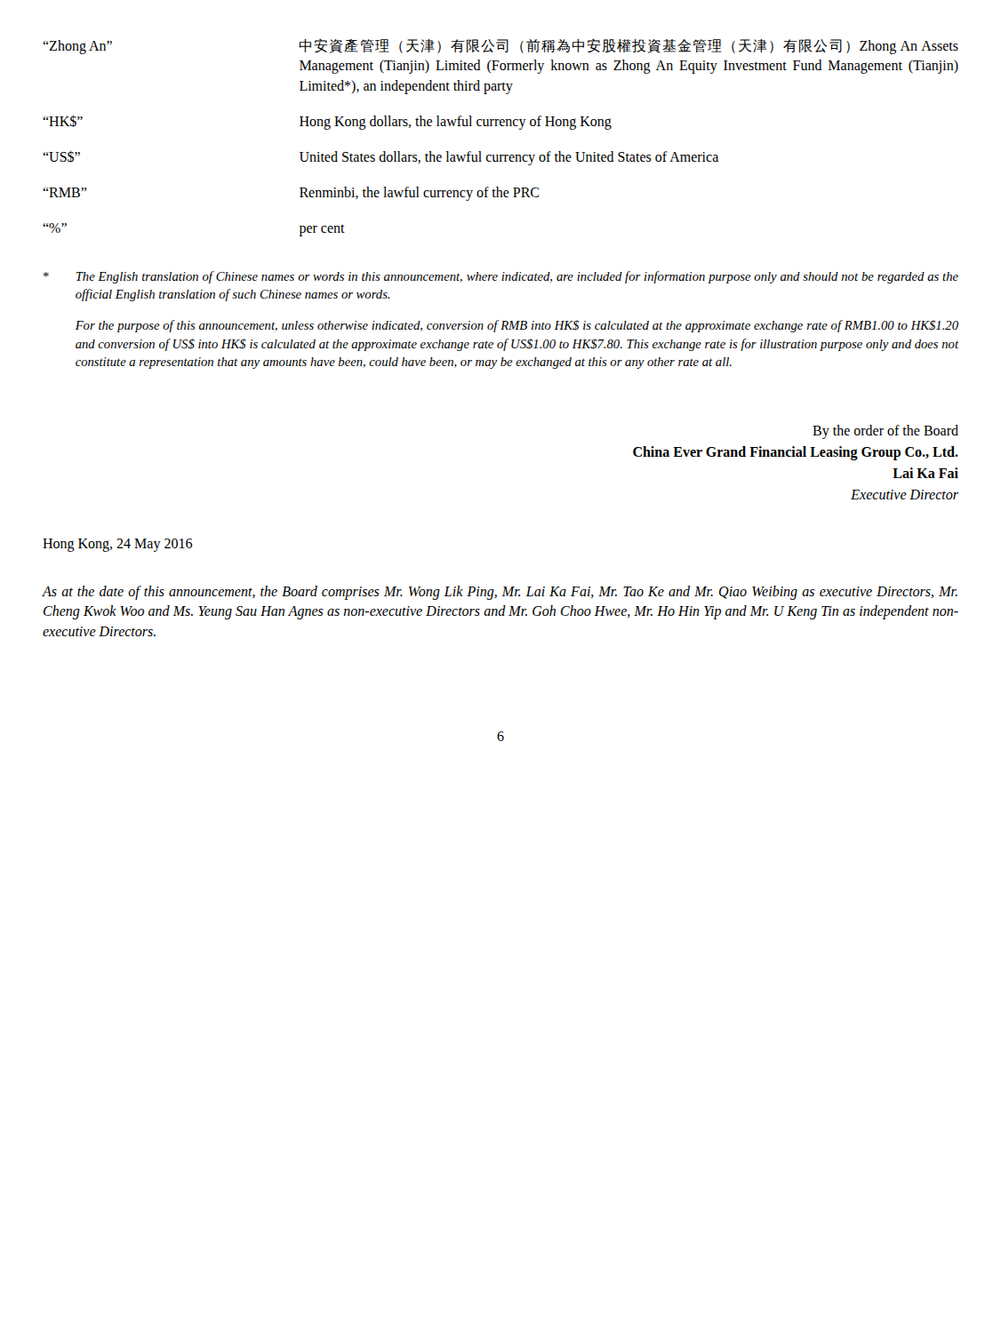| “Zhong An” | 中安資產管理（天津）有限公司（前稱為中安股權投資基金管理（天津）有限公司）Zhong An Assets Management (Tianjin) Limited (Formerly known as Zhong An Equity Investment Fund Management (Tianjin) Limited*), an independent third party |
| “HK$” | Hong Kong dollars, the lawful currency of Hong Kong |
| “US$” | United States dollars, the lawful currency of the United States of America |
| “RMB” | Renminbi, the lawful currency of the PRC |
| “%” | per cent |
*
The English translation of Chinese names or words in this announcement, where indicated, are included for information purpose only and should not be regarded as the official English translation of such Chinese names or words.
For the purpose of this announcement, unless otherwise indicated, conversion of RMB into HK$ is calculated at the approximate exchange rate of RMB1.00 to HK$1.20 and conversion of US$ into HK$ is calculated at the approximate exchange rate of US$1.00 to HK$7.80. This exchange rate is for illustration purpose only and does not constitute a representation that any amounts have been, could have been, or may be exchanged at this or any other rate at all.
By the order of the Board
China Ever Grand Financial Leasing Group Co., Ltd.
Lai Ka Fai
Executive Director
Hong Kong, 24 May 2016
As at the date of this announcement, the Board comprises Mr. Wong Lik Ping, Mr. Lai Ka Fai, Mr. Tao Ke and Mr. Qiao Weibing as executive Directors, Mr. Cheng Kwok Woo and Ms. Yeung Sau Han Agnes as non-executive Directors and Mr. Goh Choo Hwee, Mr. Ho Hin Yip and Mr. U Keng Tin as independent non-executive Directors.
6